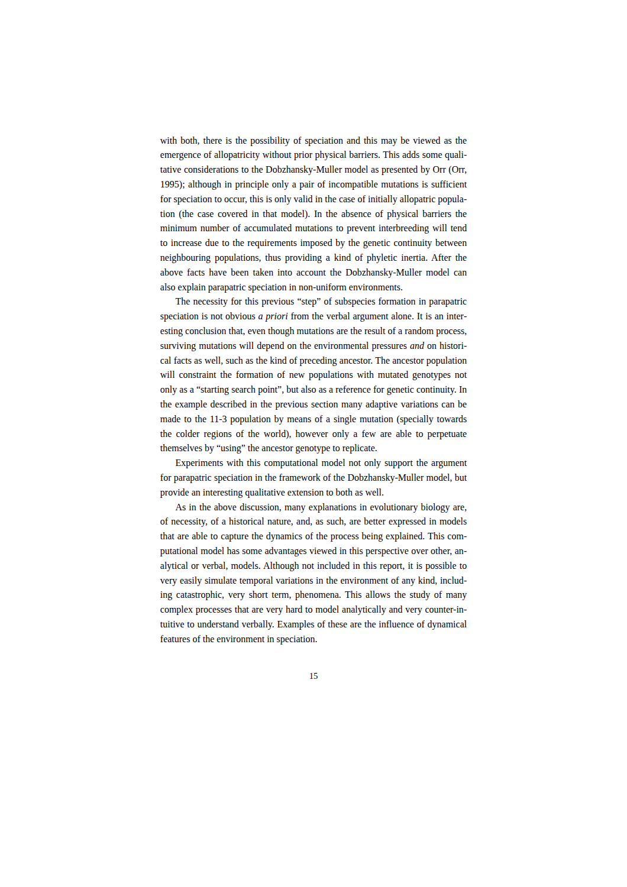with both, there is the possibility of speciation and this may be viewed as the emergence of allopatricity without prior physical barriers. This adds some qualitative considerations to the Dobzhansky-Muller model as presented by Orr (Orr, 1995); although in principle only a pair of incompatible mutations is sufficient for speciation to occur, this is only valid in the case of initially allopatric population (the case covered in that model). In the absence of physical barriers the minimum number of accumulated mutations to prevent interbreeding will tend to increase due to the requirements imposed by the genetic continuity between neighbouring populations, thus providing a kind of phyletic inertia. After the above facts have been taken into account the Dobzhansky-Muller model can also explain parapatric speciation in non-uniform environments.
The necessity for this previous “step” of subspecies formation in parapatric speciation is not obvious a priori from the verbal argument alone. It is an interesting conclusion that, even though mutations are the result of a random process, surviving mutations will depend on the environmental pressures and on historical facts as well, such as the kind of preceding ancestor. The ancestor population will constraint the formation of new populations with mutated genotypes not only as a “starting search point”, but also as a reference for genetic continuity. In the example described in the previous section many adaptive variations can be made to the 11-3 population by means of a single mutation (specially towards the colder regions of the world), however only a few are able to perpetuate themselves by “using” the ancestor genotype to replicate.
Experiments with this computational model not only support the argument for parapatric speciation in the framework of the Dobzhansky-Muller model, but provide an interesting qualitative extension to both as well.
As in the above discussion, many explanations in evolutionary biology are, of necessity, of a historical nature, and, as such, are better expressed in models that are able to capture the dynamics of the process being explained. This computational model has some advantages viewed in this perspective over other, analytical or verbal, models. Although not included in this report, it is possible to very easily simulate temporal variations in the environment of any kind, including catastrophic, very short term, phenomena. This allows the study of many complex processes that are very hard to model analytically and very counter-intuitive to understand verbally. Examples of these are the influence of dynamical features of the environment in speciation.
15